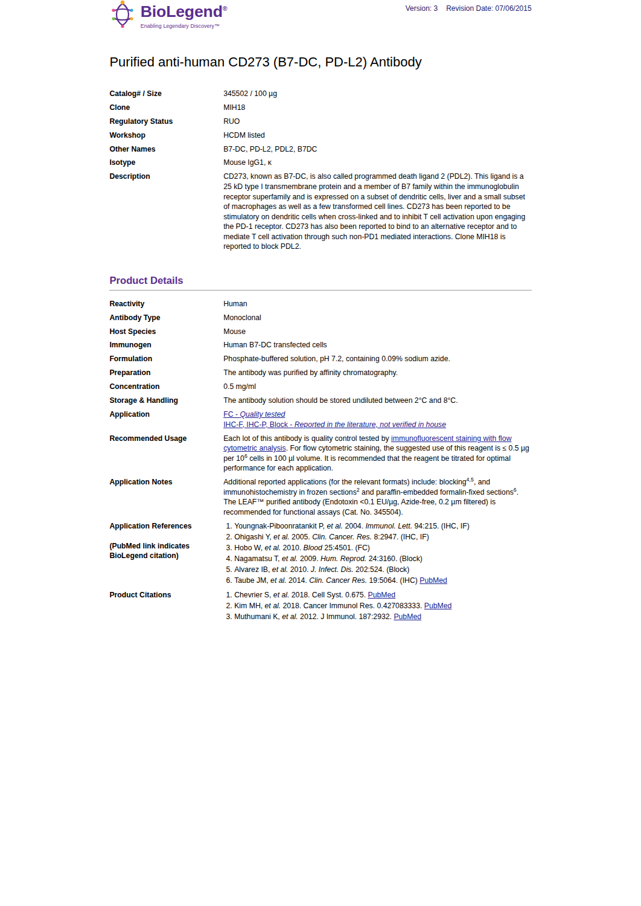BioLegend®
Enabling Legendary Discovery™
Version: 3 Revision Date: 07/06/2015
Purified anti-human CD273 (B7-DC, PD-L2) Antibody
| Catalog# / Size | 345502 / 100 µg |
| Clone | MIH18 |
| Regulatory Status | RUO |
| Workshop | HCDM listed |
| Other Names | B7-DC, PD-L2, PDL2, B7DC |
| Isotype | Mouse IgG1, κ |
| Description | CD273, known as B7-DC, is also called programmed death ligand 2 (PDL2). This ligand is a 25 kD type I transmembrane protein and a member of B7 family within the immunoglobulin receptor superfamily and is expressed on a subset of dendritic cells, liver and a small subset of macrophages as well as a few transformed cell lines. CD273 has been reported to be stimulatory on dendritic cells when cross-linked and to inhibit T cell activation upon engaging the PD-1 receptor. CD273 has also been reported to bind to an alternative receptor and to mediate T cell activation through such non-PD1 mediated interactions. Clone MIH18 is reported to block PDL2. |
Product Details
| Reactivity | Human |
| Antibody Type | Monoclonal |
| Host Species | Mouse |
| Immunogen | Human B7-DC transfected cells |
| Formulation | Phosphate-buffered solution, pH 7.2, containing 0.09% sodium azide. |
| Preparation | The antibody was purified by affinity chromatography. |
| Concentration | 0.5 mg/ml |
| Storage & Handling | The antibody solution should be stored undiluted between 2°C and 8°C. |
| Application | FC - Quality tested IHC-F, IHC-P, Block - Reported in the literature, not verified in house |
| Recommended Usage | Each lot of this antibody is quality control tested by immunofluorescent staining with flow cytometric analysis . For flow cytometric staining, the suggested use of this reagent is ≤ 0.5 µg per 10 6 cells in 100 µl volume. It is recommended that the reagent be titrated for optimal performance for each application. |
| Application Notes | Additional reported applications (for the relevant formats) include: blocking 4,5 , and immunohistochemistry in frozen sections 2 and paraffin-embedded formalin-fixed sections 6 . The LEAF™ purified antibody (Endotoxin <0.1 EU/µg, Azide-free, 0.2 µm filtered) is recommended for functional assays (Cat. No. 345504). |
| Application References (PubMed link indicates BioLegend citation) | Youngnak-Piboonratankit P, et al. 2004. Immunol. Lett. 94:215. (IHC, IF) Ohigashi Y, et al. 2005. Clin. Cancer. Res. 8:2947. (IHC, IF) Hobo W, et al. 2010. Blood 25:4501. (FC) Nagamatsu T, et al. 2009. Hum. Reprod. 24:3160. (Block) Alvarez IB, et al. 2010. J. Infect. Dis. 202:524. (Block) Taube JM, et al. 2014. Clin. Cancer Res. 19:5064. (IHC) PubMed |
| Product Citations | Chevrier S, et al. 2018. Cell Syst. 0.675. PubMed Kim MH, et al. 2018. Cancer Immunol Res. 0.427083333. PubMed Muthumani K, et al. 2012. J Immunol. 187:2932. PubMed |